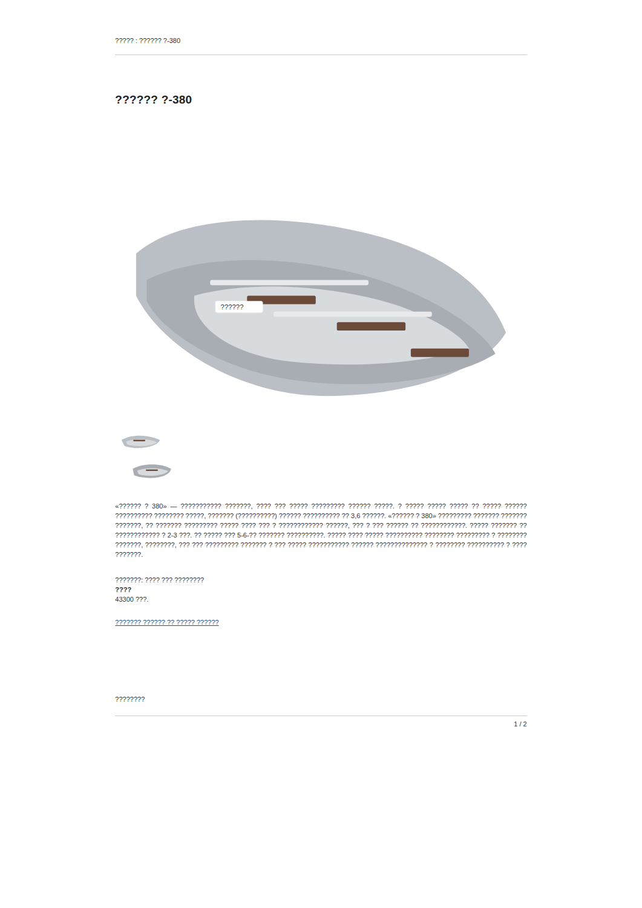????? : ?????? ?-380
?????? ?-380
«?????? ? 380» — ??????????? ???????, ???? ??? ????? ????????? ?????? ?????. ? ????? ????? ????? ?? ????? ?????? ?????????? ???????? ?????, ??????? (??????????) ?????? ?????????? ?? 3,6 ??????. «?????? ? 380» ????????? ??????? ??????? ???????, ?? ??????? ????????? ????? ???? ??? ? ???????????? ??????, ??? ? ??? ?????? ?? ????????????. ????? ??????? ?? ???????????? ? 2-3 ???. ?? ????? ??? 5-6-?? ??????? ??????????. ????? ???? ????? ?????????? ???????? ????????? ? ???????? ???????, ????????, ??? ??? ????????? ??????? ? ??? ????? ??????????? ?????? ?????????????? ? ???????? ?????????? ? ???? ???????.
???????: ???? ??? ????????
????
43300 ???.
??????? ?????? ?? ????? ??????
????????
1 / 2